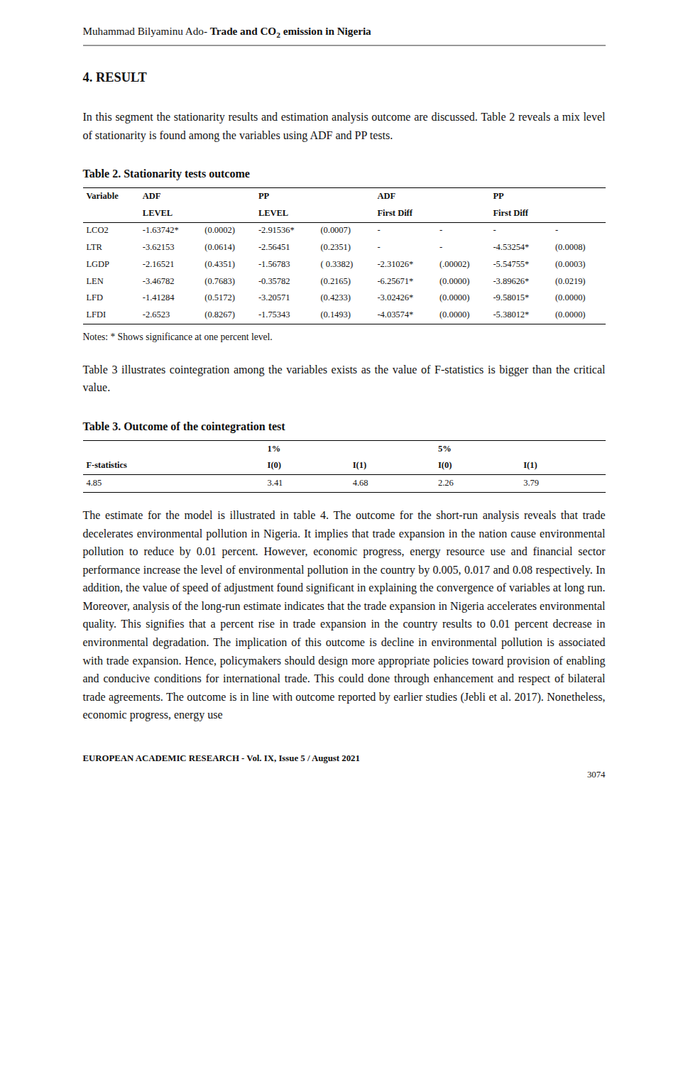Muhammad Bilyaminu Ado- Trade and CO2 emission in Nigeria
4. RESULT
In this segment the stationarity results and estimation analysis outcome are discussed. Table 2 reveals a mix level of stationarity is found among the variables using ADF and PP tests.
Table 2. Stationarity tests outcome
| Variable | ADF | PP | ADF | PP |
| --- | --- | --- | --- | --- |
| | LEVEL | LEVEL | First Diff | First Diff |
| LCO2 | -1.63742* | (0.0002) | -2.91536* | (0.0007) | - | - | - | - |
| LTR | -3.62153 | (0.0614) | -2.56451 | (0.2351) | - | - | -4.53254* | (0.0008) |
| LGDP | -2.16521 | (0.4351) | -1.56783 | ( 0.3382) | -2.31026* | (.00002) | -5.54755* | (0.0003) |
| LEN | -3.46782 | (0.7683) | -0.35782 | (0.2165) | -6.25671* | (0.0000) | -3.89626* | (0.0219) |
| LFD | -1.41284 | (0.5172) | -3.20571 | (0.4233) | -3.02426* | (0.0000) | -9.58015* | (0.0000) |
| LFDI | -2.6523 | (0.8267) | -1.75343 | (0.1493) | -4.03574* | (0.0000) | -5.38012* | (0.0000) |
Notes: * Shows significance at one percent level.
Table 3 illustrates cointegration among the variables exists as the value of F-statistics is bigger than the critical value.
Table 3. Outcome of the cointegration test
| | 1% | 5% |
| --- | --- | --- |
| F-statistics | I(0) | I(1) | I(0) | I(1) |
| 4.85 | 3.41 | 4.68 | 2.26 | 3.79 |
The estimate for the model is illustrated in table 4. The outcome for the short-run analysis reveals that trade decelerates environmental pollution in Nigeria. It implies that trade expansion in the nation cause environmental pollution to reduce by 0.01 percent. However, economic progress, energy resource use and financial sector performance increase the level of environmental pollution in the country by 0.005, 0.017 and 0.08 respectively. In addition, the value of speed of adjustment found significant in explaining the convergence of variables at long run. Moreover, analysis of the long-run estimate indicates that the trade expansion in Nigeria accelerates environmental quality. This signifies that a percent rise in trade expansion in the country results to 0.01 percent decrease in environmental degradation. The implication of this outcome is decline in environmental pollution is associated with trade expansion. Hence, policymakers should design more appropriate policies toward provision of enabling and conducive conditions for international trade. This could done through enhancement and respect of bilateral trade agreements. The outcome is in line with outcome reported by earlier studies (Jebli et al. 2017). Nonetheless, economic progress, energy use
EUROPEAN ACADEMIC RESEARCH - Vol. IX, Issue 5 / August 2021
3074